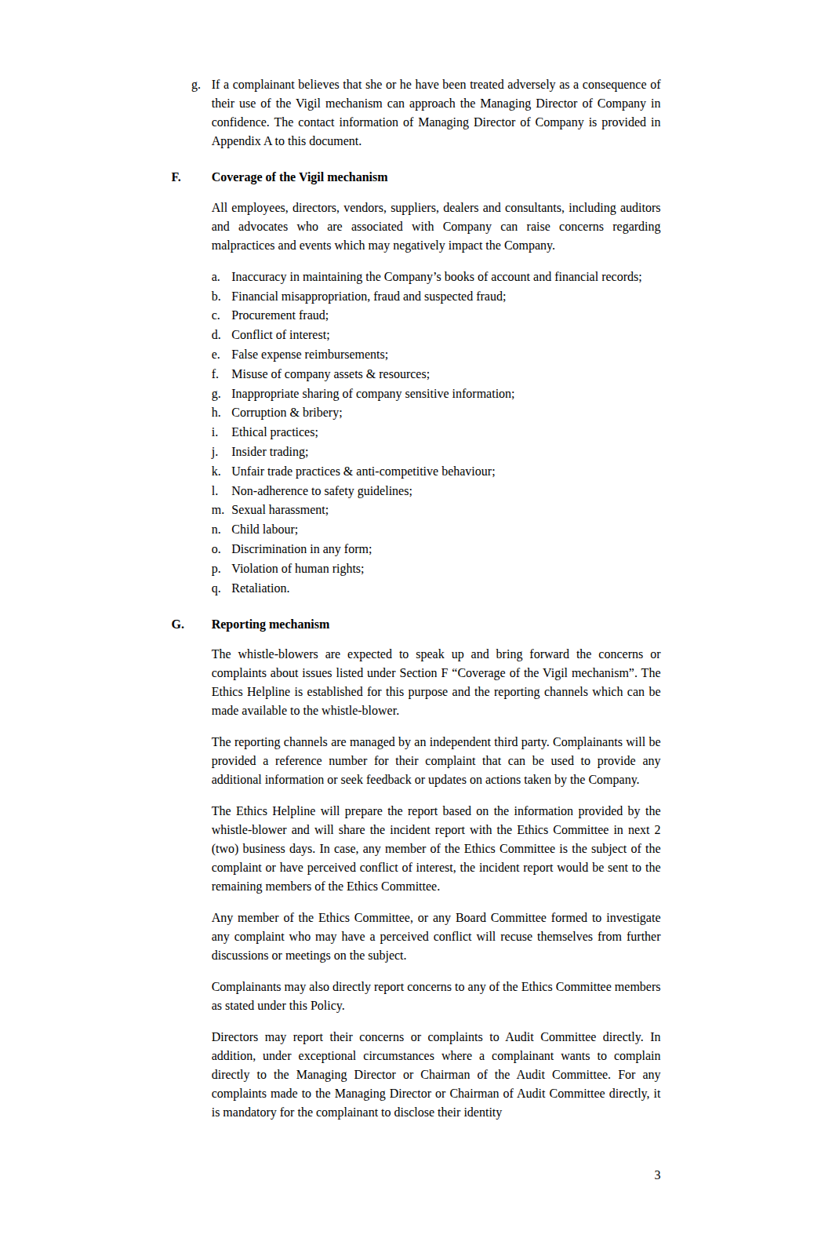g. If a complainant believes that she or he have been treated adversely as a consequence of their use of the Vigil mechanism can approach the Managing Director of Company in confidence. The contact information of Managing Director of Company is provided in Appendix A to this document.
F. Coverage of the Vigil mechanism
All employees, directors, vendors, suppliers, dealers and consultants, including auditors and advocates who are associated with Company can raise concerns regarding malpractices and events which may negatively impact the Company.
a. Inaccuracy in maintaining the Company’s books of account and financial records;
b. Financial misappropriation, fraud and suspected fraud;
c. Procurement fraud;
d. Conflict of interest;
e. False expense reimbursements;
f. Misuse of company assets & resources;
g. Inappropriate sharing of company sensitive information;
h. Corruption & bribery;
i. Ethical practices;
j. Insider trading;
k. Unfair trade practices & anti-competitive behaviour;
l. Non-adherence to safety guidelines;
m. Sexual harassment;
n. Child labour;
o. Discrimination in any form;
p. Violation of human rights;
q. Retaliation.
G. Reporting mechanism
The whistle-blowers are expected to speak up and bring forward the concerns or complaints about issues listed under Section F “Coverage of the Vigil mechanism”. The Ethics Helpline is established for this purpose and the reporting channels which can be made available to the whistle-blower.
The reporting channels are managed by an independent third party. Complainants will be provided a reference number for their complaint that can be used to provide any additional information or seek feedback or updates on actions taken by the Company.
The Ethics Helpline will prepare the report based on the information provided by the whistle-blower and will share the incident report with the Ethics Committee in next 2 (two) business days. In case, any member of the Ethics Committee is the subject of the complaint or have perceived conflict of interest, the incident report would be sent to the remaining members of the Ethics Committee.
Any member of the Ethics Committee, or any Board Committee formed to investigate any complaint who may have a perceived conflict will recuse themselves from further discussions or meetings on the subject.
Complainants may also directly report concerns to any of the Ethics Committee members as stated under this Policy.
Directors may report their concerns or complaints to Audit Committee directly. In addition, under exceptional circumstances where a complainant wants to complain directly to the Managing Director or Chairman of the Audit Committee. For any complaints made to the Managing Director or Chairman of Audit Committee directly, it is mandatory for the complainant to disclose their identity
3